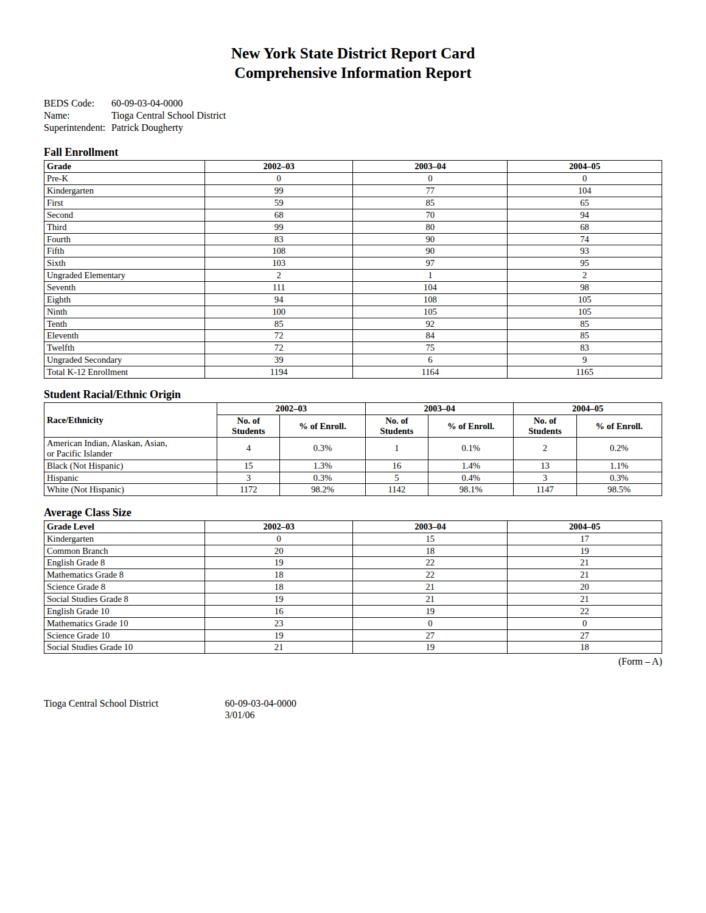New York State District Report CardComprehensive Information Report
| BEDS Code: | 60-09-03-04-0000 |
| Name: | Tioga Central School District |
| Superintendent: | Patrick Dougherty |
Fall Enrollment
| Grade | 2002–03 | 2003–04 | 2004–05 |
| --- | --- | --- | --- |
| Pre-K | 0 | 0 | 0 |
| Kindergarten | 99 | 77 | 104 |
| First | 59 | 85 | 65 |
| Second | 68 | 70 | 94 |
| Third | 99 | 80 | 68 |
| Fourth | 83 | 90 | 74 |
| Fifth | 108 | 90 | 93 |
| Sixth | 103 | 97 | 95 |
| Ungraded Elementary | 2 | 1 | 2 |
| Seventh | 111 | 104 | 98 |
| Eighth | 94 | 108 | 105 |
| Ninth | 100 | 105 | 105 |
| Tenth | 85 | 92 | 85 |
| Eleventh | 72 | 84 | 85 |
| Twelfth | 72 | 75 | 83 |
| Ungraded Secondary | 39 | 6 | 9 |
| Total K-12 Enrollment | 1194 | 1164 | 1165 |
Student Racial/Ethnic Origin
| Race/Ethnicity | 2002–03 | 2003–04 | 2004–05 |
| --- | --- | --- | --- |
| No. of Students | % of Enroll. | No. of Students | % of Enroll. | No. of Students | % of Enroll. |
| American Indian, Alaskan, Asian, or Pacific Islander | 4 | 0.3% | 1 | 0.1% | 2 | 0.2% |
| Black (Not Hispanic) | 15 | 1.3% | 16 | 1.4% | 13 | 1.1% |
| Hispanic | 3 | 0.3% | 5 | 0.4% | 3 | 0.3% |
| White (Not Hispanic) | 1172 | 98.2% | 1142 | 98.1% | 1147 | 98.5% |
Average Class Size
| Grade Level | 2002–03 | 2003–04 | 2004–05 |
| --- | --- | --- | --- |
| Kindergarten | 0 | 15 | 17 |
| Common Branch | 20 | 18 | 19 |
| English Grade 8 | 19 | 22 | 21 |
| Mathematics Grade 8 | 18 | 22 | 21 |
| Science Grade 8 | 18 | 21 | 20 |
| Social Studies Grade 8 | 19 | 21 | 21 |
| English Grade 10 | 16 | 19 | 22 |
| Mathematics Grade 10 | 23 | 0 | 0 |
| Science Grade 10 | 19 | 27 | 27 |
| Social Studies Grade 10 | 21 | 19 | 18 |
(Form – A)
Tioga Central School District
60-09-03-04-0000
3/01/06